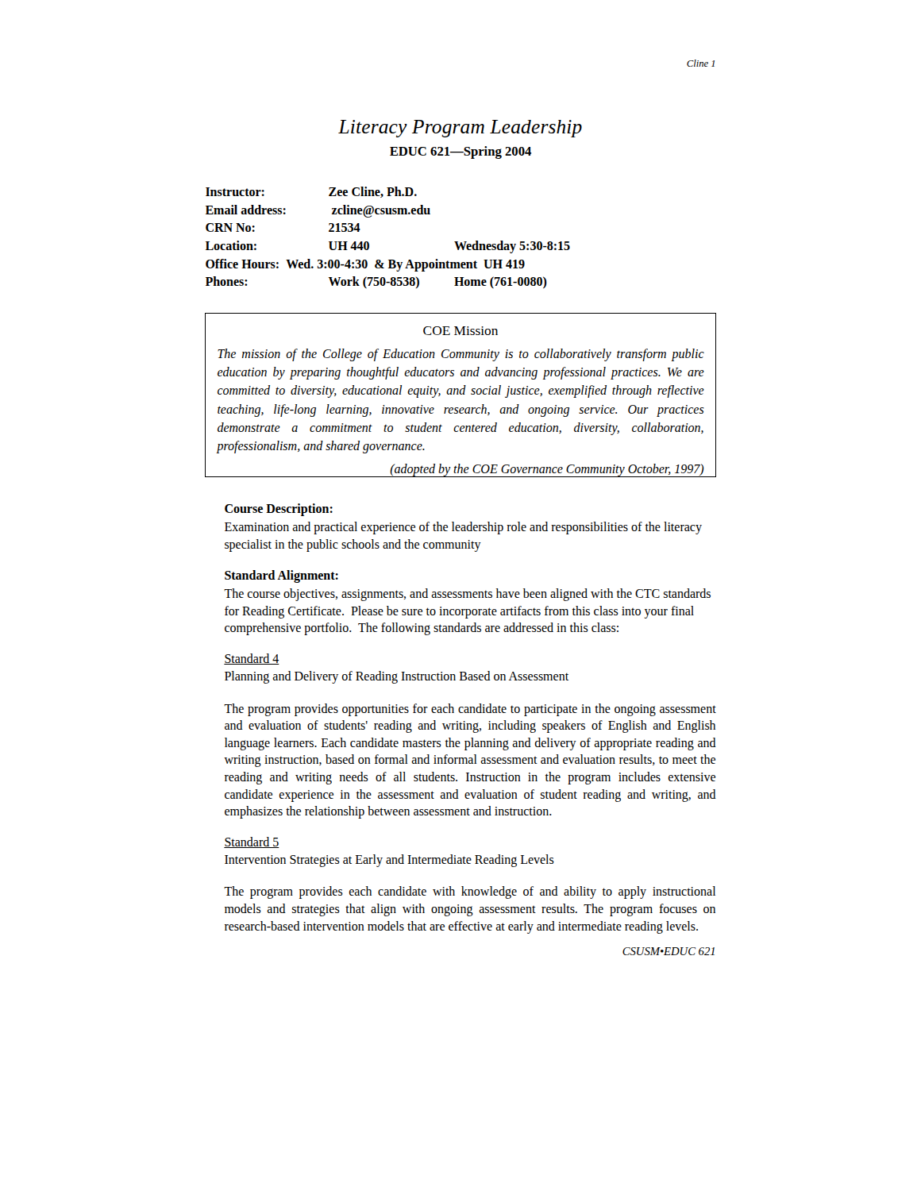Cline 1
Literacy Program Leadership
EDUC 621—Spring 2004
| Instructor: | Zee Cline, Ph.D. |
| Email address: | zcline@csusm.edu |
| CRN No: | 21534 |
| Location: | UH 440 | Wednesday 5:30-8:15 |
| Office Hours: Wed. 3:00-4:30 & By Appointment UH 419 |
| Phones: | Work (750-8538) | Home (761-0080) |
COE Mission
The mission of the College of Education Community is to collaboratively transform public education by preparing thoughtful educators and advancing professional practices. We are committed to diversity, educational equity, and social justice, exemplified through reflective teaching, life-long learning, innovative research, and ongoing service. Our practices demonstrate a commitment to student centered education, diversity, collaboration, professionalism, and shared governance.
(adopted by the COE Governance Community October, 1997)
Course Description:
Examination and practical experience of the leadership role and responsibilities of the literacy specialist in the public schools and the community
Standard Alignment:
The course objectives, assignments, and assessments have been aligned with the CTC standards for Reading Certificate. Please be sure to incorporate artifacts from this class into your final comprehensive portfolio. The following standards are addressed in this class:
Standard 4
Planning and Delivery of Reading Instruction Based on Assessment
The program provides opportunities for each candidate to participate in the ongoing assessment and evaluation of students' reading and writing, including speakers of English and English language learners. Each candidate masters the planning and delivery of appropriate reading and writing instruction, based on formal and informal assessment and evaluation results, to meet the reading and writing needs of all students. Instruction in the program includes extensive candidate experience in the assessment and evaluation of student reading and writing, and emphasizes the relationship between assessment and instruction.
Standard 5
Intervention Strategies at Early and Intermediate Reading Levels
The program provides each candidate with knowledge of and ability to apply instructional models and strategies that align with ongoing assessment results. The program focuses on research-based intervention models that are effective at early and intermediate reading levels.
CSUSM•EDUC 621